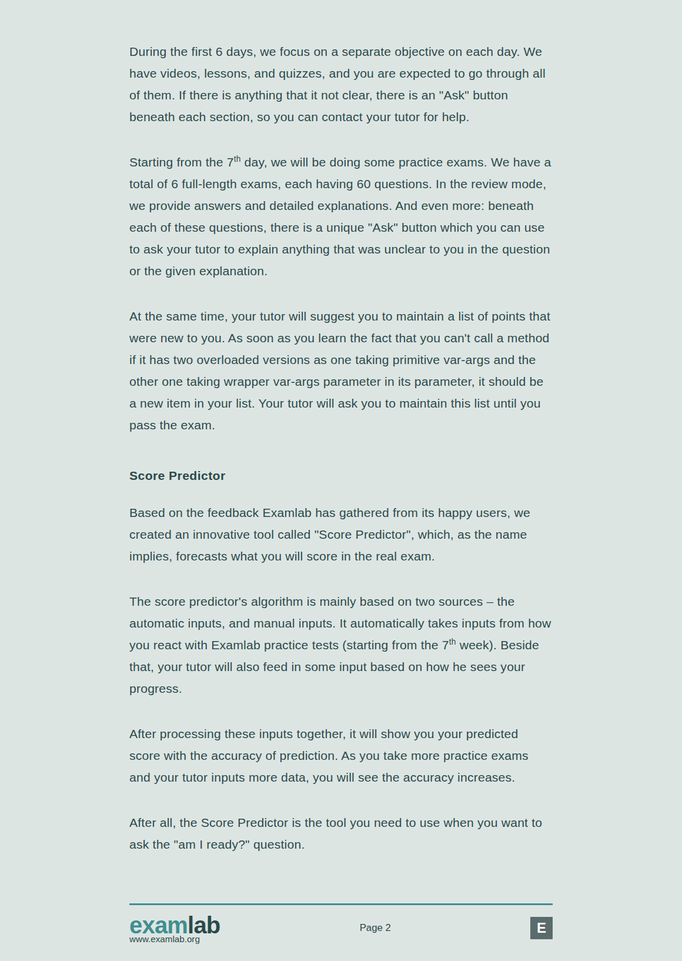During the first 6 days, we focus on a separate objective on each day. We have videos, lessons, and quizzes, and you are expected to go through all of them. If there is anything that it not clear, there is an "Ask" button beneath each section, so you can contact your tutor for help.
Starting from the 7th day, we will be doing some practice exams. We have a total of 6 full-length exams, each having 60 questions. In the review mode, we provide answers and detailed explanations. And even more: beneath each of these questions, there is a unique "Ask" button which you can use to ask your tutor to explain anything that was unclear to you in the question or the given explanation.
At the same time, your tutor will suggest you to maintain a list of points that were new to you. As soon as you learn the fact that you can't call a method if it has two overloaded versions as one taking primitive var-args and the other one taking wrapper var-args parameter in its parameter, it should be a new item in your list. Your tutor will ask you to maintain this list until you pass the exam.
Score Predictor
Based on the feedback Examlab has gathered from its happy users, we created an innovative tool called "Score Predictor", which, as the name implies, forecasts what you will score in the real exam.
The score predictor's algorithm is mainly based on two sources – the automatic inputs, and manual inputs. It automatically takes inputs from how you react with Examlab practice tests (starting from the 7th week). Beside that, your tutor will also feed in some input based on how he sees your progress.
After processing these inputs together, it will show you your predicted score with the accuracy of prediction. As you take more practice exams and your tutor inputs more data, you will see the accuracy increases.
After all, the Score Predictor is the tool you need to use when you want to ask the "am I ready?" question.
examlab
www.examlab.org
Page 2
E